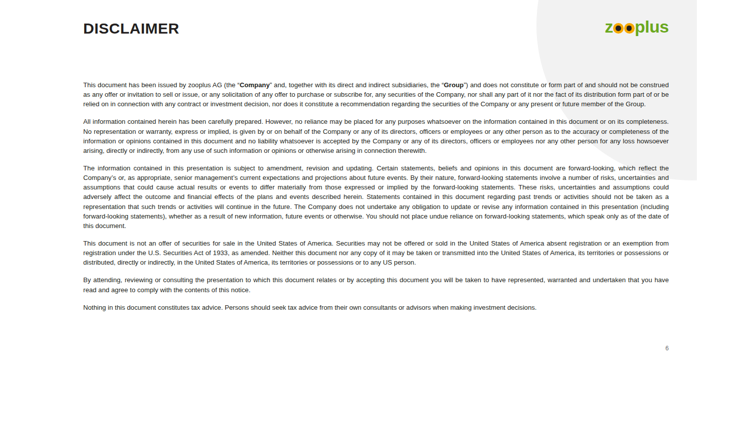z plus
DISCLAIMER
This document has been issued by zooplus AG (the “Company” and, together with its direct and indirect subsidiaries, the “Group”) and does not constitute or form part of and should not be construed as any offer or invitation to sell or issue, or any solicitation of any offer to purchase or subscribe for, any securities of the Company, nor shall any part of it nor the fact of its distribution form part of or be relied on in connection with any contract or investment decision, nor does it constitute a recommendation regarding the securities of the Company or any present or future member of the Group.
All information contained herein has been carefully prepared. However, no reliance may be placed for any purposes whatsoever on the information contained in this document or on its completeness. No representation or warranty, express or implied, is given by or on behalf of the Company or any of its directors, officers or employees or any other person as to the accuracy or completeness of the information or opinions contained in this document and no liability whatsoever is accepted by the Company or any of its directors, officers or employees nor any other person for any loss howsoever arising, directly or indirectly, from any use of such information or opinions or otherwise arising in connection therewith.
The information contained in this presentation is subject to amendment, revision and updating. Certain statements, beliefs and opinions in this document are forward-looking, which reflect the Company’s or, as appropriate, senior management’s current expectations and projections about future events. By their nature, forward-looking statements involve a number of risks, uncertainties and assumptions that could cause actual results or events to differ materially from those expressed or implied by the forward-looking statements. These risks, uncertainties and assumptions could adversely affect the outcome and financial effects of the plans and events described herein. Statements contained in this document regarding past trends or activities should not be taken as a representation that such trends or activities will continue in the future. The Company does not undertake any obligation to update or revise any information contained in this presentation (including forward-looking statements), whether as a result of new information, future events or otherwise. You should not place undue reliance on forward-looking statements, which speak only as of the date of this document.
This document is not an offer of securities for sale in the United States of America. Securities may not be offered or sold in the United States of America absent registration or an exemption from registration under the U.S. Securities Act of 1933, as amended. Neither this document nor any copy of it may be taken or transmitted into the United States of America, its territories or possessions or distributed, directly or indirectly, in the United States of America, its territories or possessions or to any US person.
By attending, reviewing or consulting the presentation to which this document relates or by accepting this document you will be taken to have represented, warranted and undertaken that you have read and agree to comply with the contents of this notice.
Nothing in this document constitutes tax advice. Persons should seek tax advice from their own consultants or advisors when making investment decisions.
6